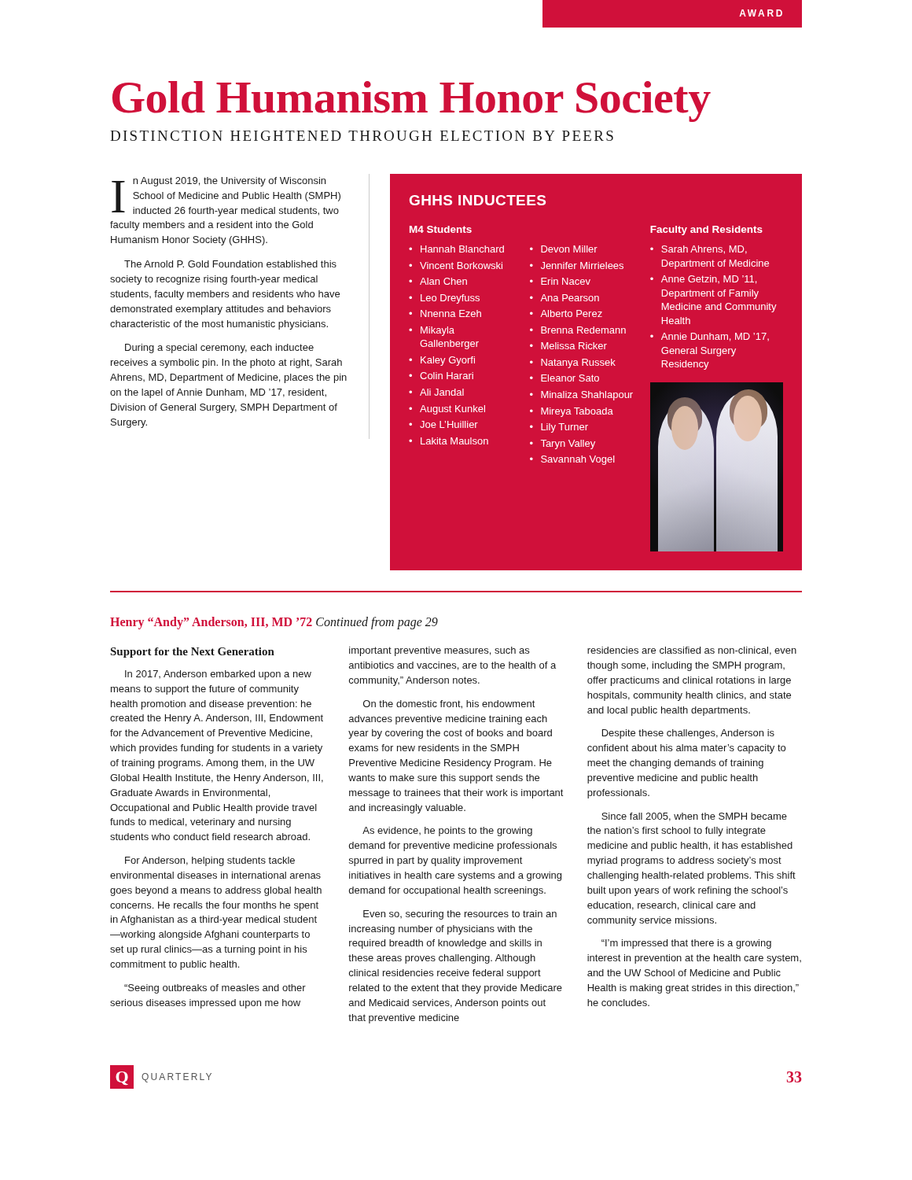AWARD
Gold Humanism Honor Society
DISTINCTION HEIGHTENED THROUGH ELECTION BY PEERS
In August 2019, the University of Wisconsin School of Medicine and Public Health (SMPH) inducted 26 fourth-year medical students, two faculty members and a resident into the Gold Humanism Honor Society (GHHS).
The Arnold P. Gold Foundation established this society to recognize rising fourth-year medical students, faculty members and residents who have demonstrated exemplary attitudes and behaviors characteristic of the most humanistic physicians.
During a special ceremony, each inductee receives a symbolic pin. In the photo at right, Sarah Ahrens, MD, Department of Medicine, places the pin on the lapel of Annie Dunham, MD ’17, resident, Division of General Surgery, SMPH Department of Surgery.
GHHS INDUCTEES
M4 Students
Hannah Blanchard
Vincent Borkowski
Alan Chen
Leo Dreyfuss
Nnenna Ezeh
Mikayla
Gallenberger
Kaley Gyorfi
Colin Harari
Ali Jandal
August Kunkel
Joe L’Huillier
Lakita Maulson
Devon Miller
Jennifer Mirrielees
Erin Nacev
Ana Pearson
Alberto Perez
Brenna Redemann
Melissa Ricker
Natanya Russek
Eleanor Sato
Minaliza Shahlapour
Mireya Taboada
Lily Turner
Taryn Valley
Savannah Vogel
Faculty and Residents
Sarah Ahrens, MD, Department of Medicine
Anne Getzin, MD ’11, Department of Family Medicine and Community Health
Annie Dunham, MD ’17, General Surgery Residency
Henry “Andy” Anderson, III, MD ’72 Continued from page 29
Support for the Next Generation
In 2017, Anderson embarked upon a new means to support the future of community health promotion and disease prevention: he created the Henry A. Anderson, III, Endowment for the Advancement of Preventive Medicine, which provides funding for students in a variety of training programs. Among them, in the UW Global Health Institute, the Henry Anderson, III, Graduate Awards in Environmental, Occupational and Public Health provide travel funds to medical, veterinary and nursing students who conduct field research abroad.
For Anderson, helping students tackle environmental diseases in international arenas goes beyond a means to address global health concerns. He recalls the four months he spent in Afghanistan as a third-year medical student—working alongside Afghani counterparts to set up rural clinics—as a turning point in his commitment to public health.
“Seeing outbreaks of measles and other serious diseases impressed upon me how
important preventive measures, such as antibiotics and vaccines, are to the health of a community,” Anderson notes.
On the domestic front, his endowment advances preventive medicine training each year by covering the cost of books and board exams for new residents in the SMPH Preventive Medicine Residency Program. He wants to make sure this support sends the message to trainees that their work is important and increasingly valuable.
As evidence, he points to the growing demand for preventive medicine professionals spurred in part by quality improvement initiatives in health care systems and a growing demand for occupational health screenings.
Even so, securing the resources to train an increasing number of physicians with the required breadth of knowledge and skills in these areas proves challenging. Although clinical residencies receive federal support related to the extent that they provide Medicare and Medicaid services, Anderson points out that preventive medicine
residencies are classified as non-clinical, even though some, including the SMPH program, offer practicums and clinical rotations in large hospitals, community health clinics, and state and local public health departments.
Despite these challenges, Anderson is confident about his alma mater’s capacity to meet the changing demands of training preventive medicine and public health professionals.
Since fall 2005, when the SMPH became the nation’s first school to fully integrate medicine and public health, it has established myriad programs to address society’s most challenging health-related problems. This shift built upon years of work refining the school’s education, research, clinical care and community service missions.
“I’m impressed that there is a growing interest in prevention at the health care system, and the UW School of Medicine and Public Health is making great strides in this direction,” he concludes.
Q
QUARTERLY
33